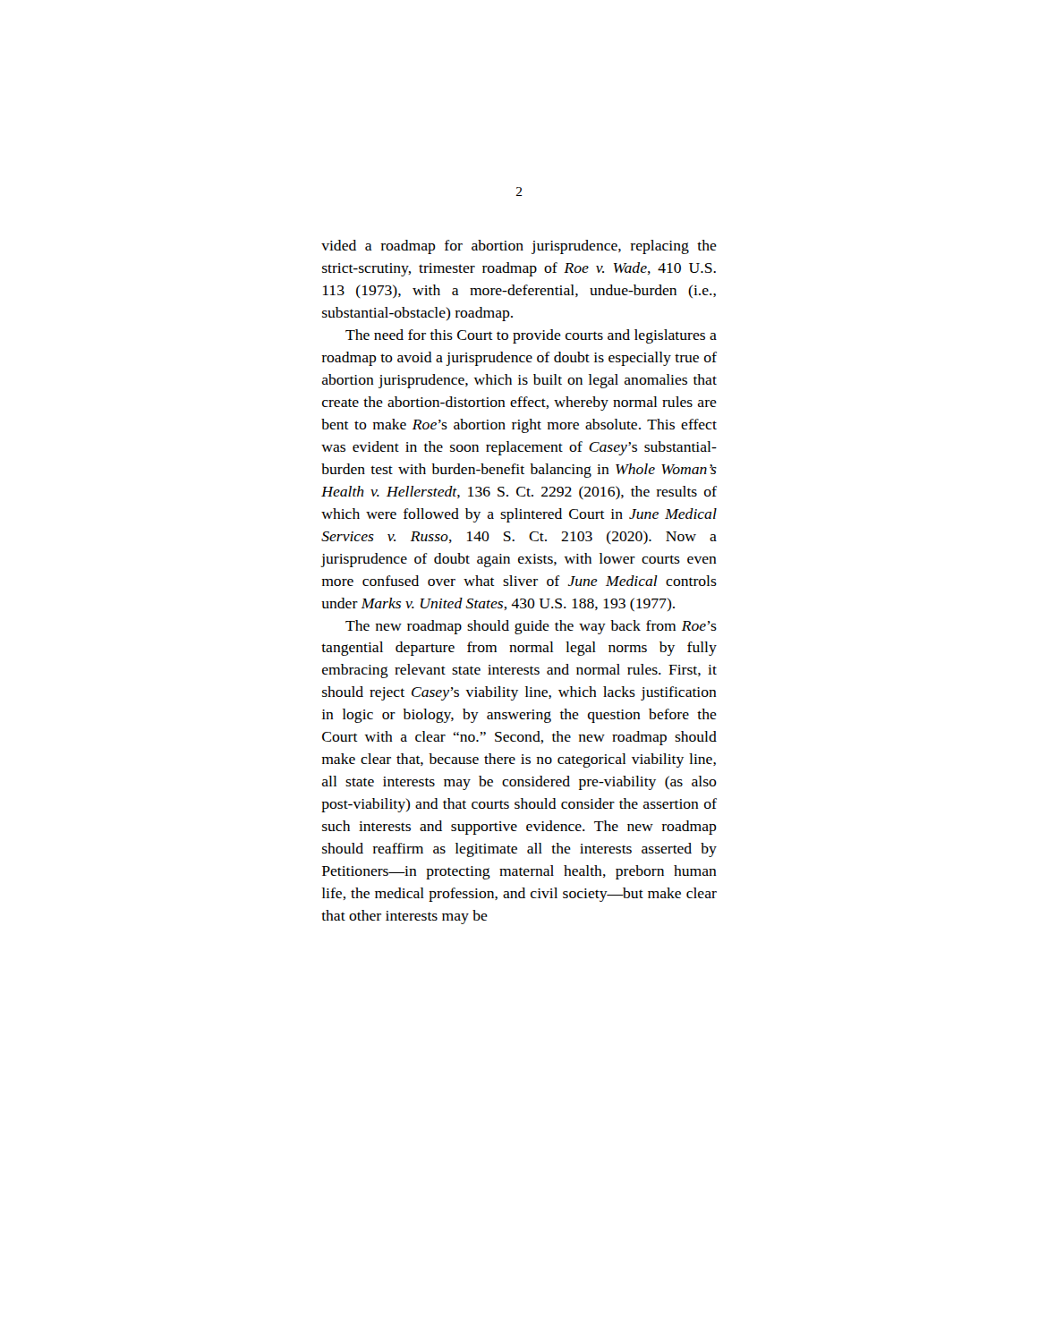2
vided a roadmap for abortion jurisprudence, replacing the strict-scrutiny, trimester roadmap of Roe v. Wade, 410 U.S. 113 (1973), with a more-deferential, undue-burden (i.e., substantial-obstacle) roadmap.
The need for this Court to provide courts and legislatures a roadmap to avoid a jurisprudence of doubt is especially true of abortion jurisprudence, which is built on legal anomalies that create the abortion-distortion effect, whereby normal rules are bent to make Roe’s abortion right more absolute. This effect was evident in the soon replacement of Casey’s substantial-burden test with burden-benefit balancing in Whole Woman’s Health v. Hellerstedt, 136 S. Ct. 2292 (2016), the results of which were followed by a splintered Court in June Medical Services v. Russo, 140 S. Ct. 2103 (2020). Now a jurisprudence of doubt again exists, with lower courts even more confused over what sliver of June Medical controls under Marks v. United States, 430 U.S. 188, 193 (1977).
The new roadmap should guide the way back from Roe’s tangential departure from normal legal norms by fully embracing relevant state interests and normal rules. First, it should reject Casey’s viability line, which lacks justification in logic or biology, by answering the question before the Court with a clear “no.” Second, the new roadmap should make clear that, because there is no categorical viability line, all state interests may be considered pre-viability (as also post-viability) and that courts should consider the assertion of such interests and supportive evidence. The new roadmap should reaffirm as legitimate all the interests asserted by Petitioners—in protecting maternal health, preborn human life, the medical profession, and civil society—but make clear that other interests may be